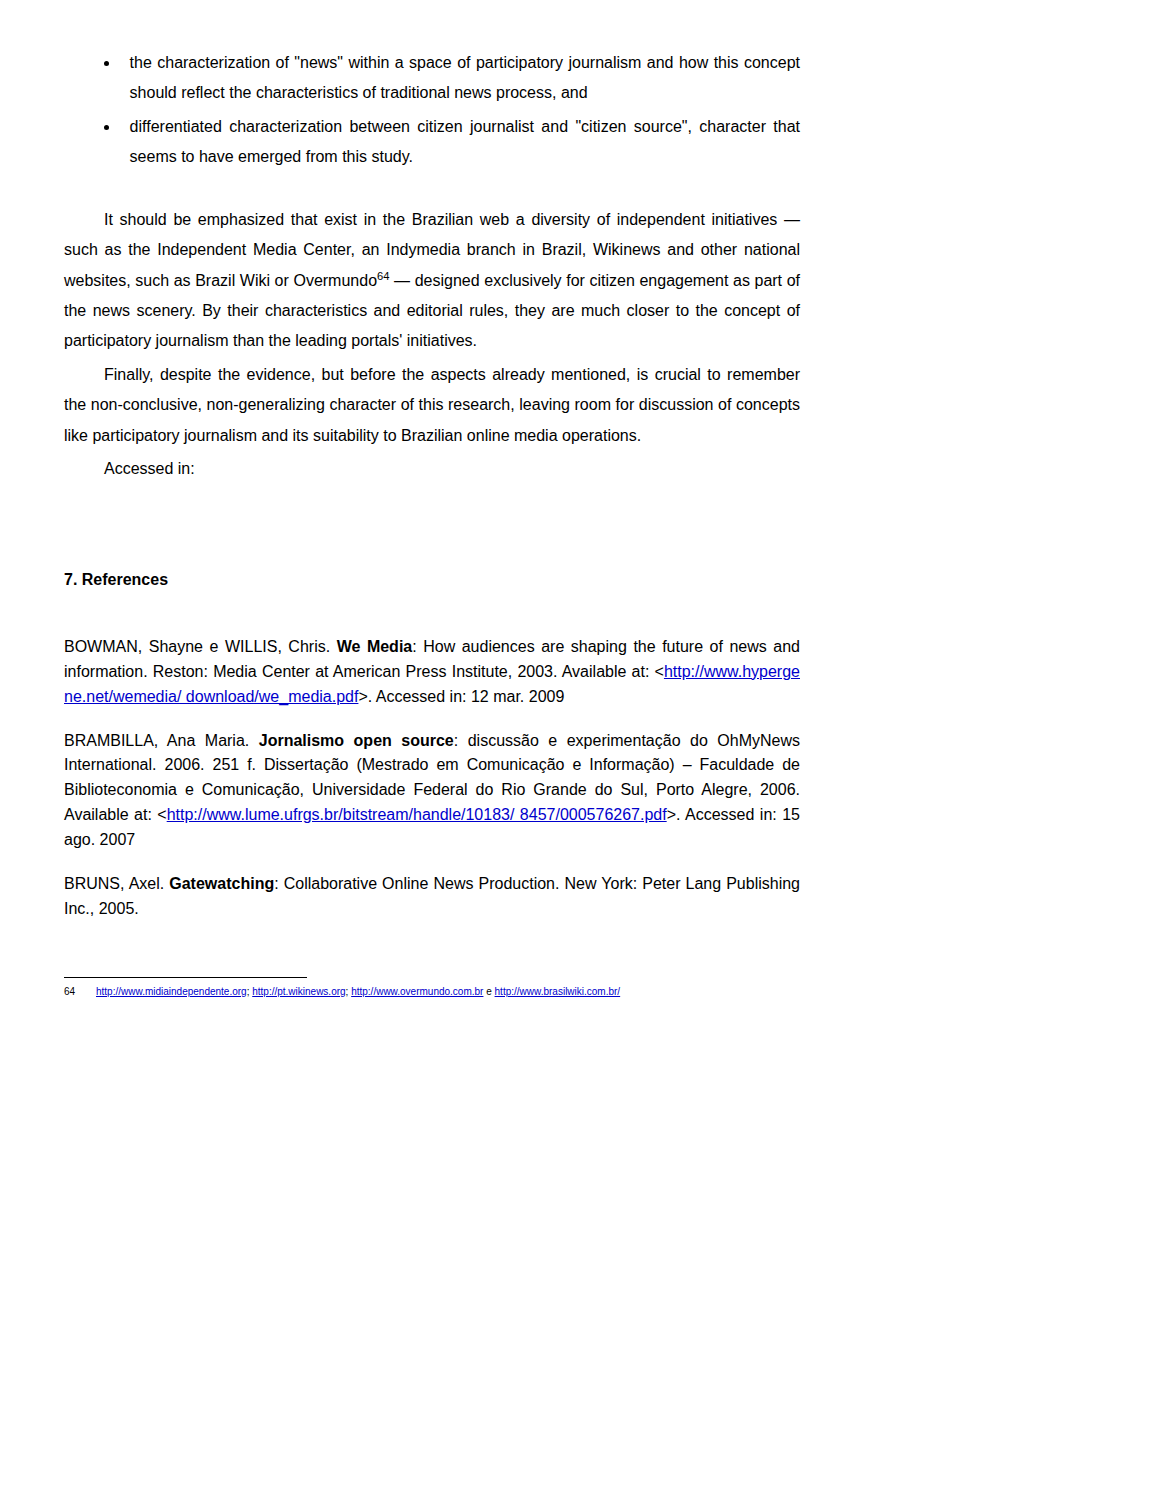the characterization of "news" within a space of participatory journalism and how this concept should reflect the characteristics of traditional news process, and
differentiated characterization between citizen journalist and "citizen source", character that seems to have emerged from this study.
It should be emphasized that exist in the Brazilian web a diversity of independent initiatives — such as the Independent Media Center, an Indymedia branch in Brazil, Wikinews and other national websites, such as Brazil Wiki or Overmundo64 — designed exclusively for citizen engagement as part of the news scenery. By their characteristics and editorial rules, they are much closer to the concept of participatory journalism than the leading portals' initiatives.
Finally, despite the evidence, but before the aspects already mentioned, is crucial to remember the non-conclusive, non-generalizing character of this research, leaving room for discussion of concepts like participatory journalism and its suitability to Brazilian online media operations.
Accessed in:
7. References
BOWMAN, Shayne e WILLIS, Chris. We Media: How audiences are shaping the future of news and information. Reston: Media Center at American Press Institute, 2003. Available at: <http://www.hypergene.net/wemedia/ download/we_media.pdf>. Accessed in: 12 mar. 2009
BRAMBILLA, Ana Maria. Jornalismo open source: discussão e experimentação do OhMyNews International. 2006. 251 f. Dissertação (Mestrado em Comunicação e Informação) – Faculdade de Biblioteconomia e Comunicação, Universidade Federal do Rio Grande do Sul, Porto Alegre, 2006. Available at: <http://www.lume.ufrgs.br/bitstream/handle/10183/ 8457/000576267.pdf>. Accessed in: 15 ago. 2007
BRUNS, Axel. Gatewatching: Collaborative Online News Production. New York: Peter Lang Publishing Inc., 2005.
64 http://www.midiaindependente.org; http://pt.wikinews.org; http://www.overmundo.com.br e http://www.brasilwiki.com.br/